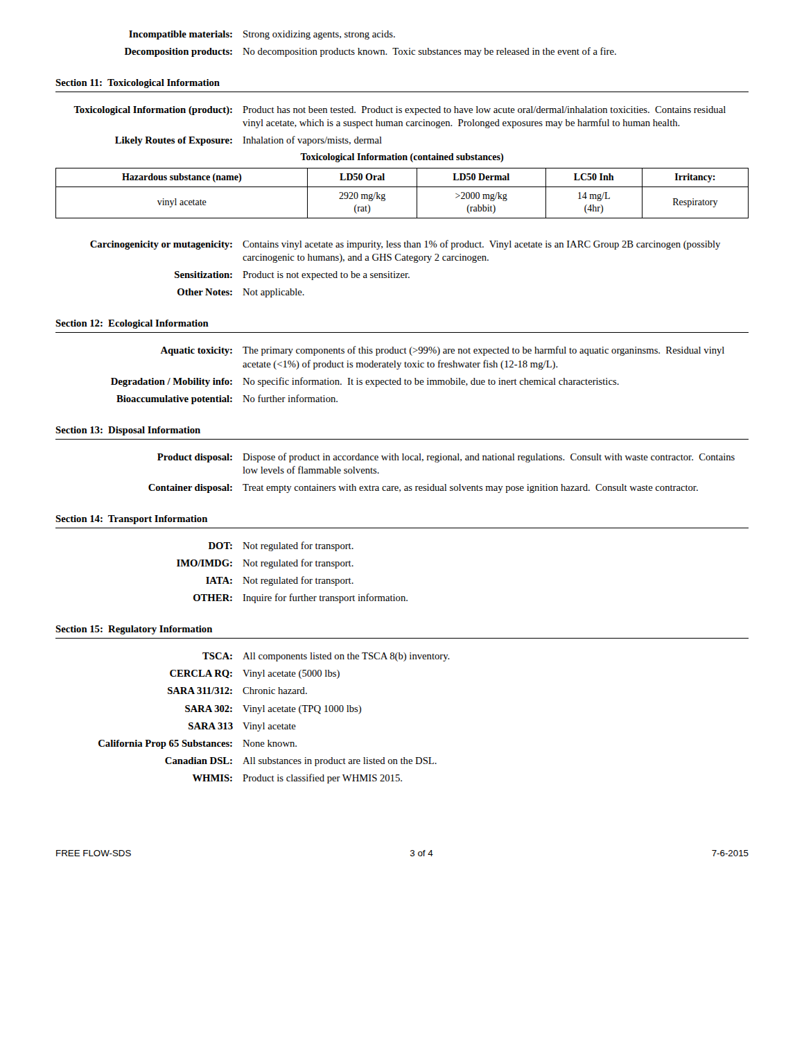Incompatible materials:
Strong oxidizing agents, strong acids.
Decomposition products:
No decomposition products known. Toxic substances may be released in the event of a fire.
Section 11: Toxicological Information
Toxicological Information (product):
Product has not been tested. Product is expected to have low acute oral/dermal/inhalation toxicities. Contains residual vinyl acetate, which is a suspect human carcinogen. Prolonged exposures may be harmful to human health.
Likely Routes of Exposure:
Inhalation of vapors/mists, dermal
Toxicological Information (contained substances)
| Hazardous substance (name) | LD50 Oral | LD50 Dermal | LC50 Inh | Irritancy: |
| --- | --- | --- | --- | --- |
| vinyl acetate | 2920 mg/kg (rat) | >2000 mg/kg (rabbit) | 14 mg/L (4hr) | Respiratory |
Carcinogenicity or mutagenicity:
Contains vinyl acetate as impurity, less than 1% of product. Vinyl acetate is an IARC Group 2B carcinogen (possibly carcinogenic to humans), and a GHS Category 2 carcinogen.
Sensitization:
Product is not expected to be a sensitizer.
Other Notes:
Not applicable.
Section 12: Ecological Information
Aquatic toxicity:
The primary components of this product (>99%) are not expected to be harmful to aquatic organinsms. Residual vinyl acetate (<1%) of product is moderately toxic to freshwater fish (12-18 mg/L).
Degradation / Mobility info:
No specific information. It is expected to be immobile, due to inert chemical characteristics.
Bioaccumulative potential:
No further information.
Section 13: Disposal Information
Product disposal:
Dispose of product in accordance with local, regional, and national regulations. Consult with waste contractor. Contains low levels of flammable solvents.
Container disposal:
Treat empty containers with extra care, as residual solvents may pose ignition hazard. Consult waste contractor.
Section 14: Transport Information
DOT:
Not regulated for transport.
IMO/IMDG:
Not regulated for transport.
IATA:
Not regulated for transport.
OTHER:
Inquire for further transport information.
Section 15: Regulatory Information
TSCA:
All components listed on the TSCA 8(b) inventory.
CERCLA RQ:
Vinyl acetate (5000 lbs)
SARA 311/312:
Chronic hazard.
SARA 302:
Vinyl acetate (TPQ 1000 lbs)
SARA 313
Vinyl acetate
California Prop 65 Substances:
None known.
Canadian DSL:
All substances in product are listed on the DSL.
WHMIS:
Product is classified per WHMIS 2015.
FREE FLOW-SDS
3 of 4
7-6-2015